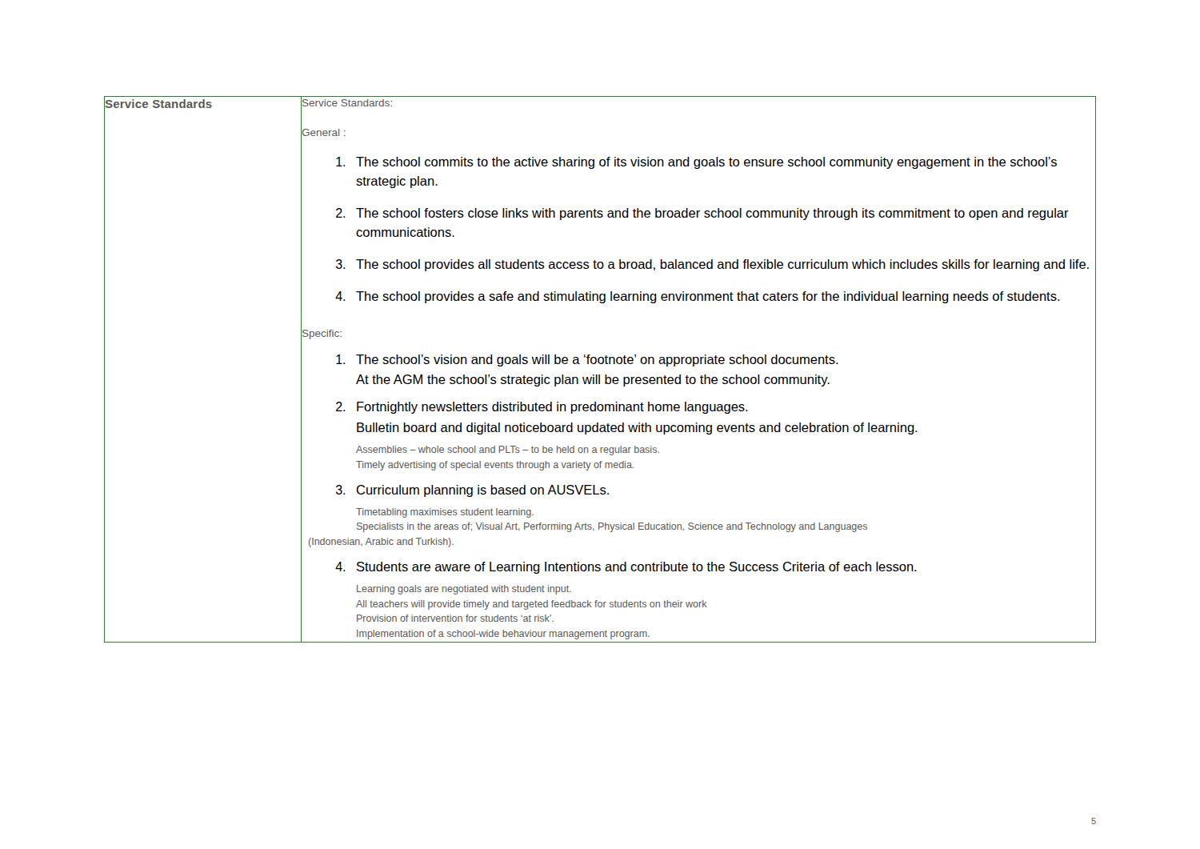| Service Standards | Service Standards: General : The school commits to the active sharing of its vision and goals to ensure school community engagement in the school’s strategic plan. The school fosters close links with parents and the broader school community through its commitment to open and regular communications. The school provides all students access to a broad, balanced and flexible curriculum which includes skills for learning and life. The school provides a safe and stimulating learning environment that caters for the individual learning needs of students. Specific: The school’s vision and goals will be a ‘footnote’ on appropriate school documents. At the AGM the school’s strategic plan will be presented to the school community. Fortnightly newsletters distributed in predominant home languages. Bulletin board and digital noticeboard updated with upcoming events and celebration of learning. Assemblies – whole school and PLTs – to be held on a regular basis. Timely advertising of special events through a variety of media. Curriculum planning is based on AUSVELs. Timetabling maximises student learning. Specialists in the areas of; Visual Art, Performing Arts, Physical Education, Science and Technology and Languages (Indonesian, Arabic and Turkish). Students are aware of Learning Intentions and contribute to the Success Criteria of each lesson. Learning goals are negotiated with student input. All teachers will provide timely and targeted feedback for students on their work Provision of intervention for students ‘at risk’. Implementation of a school-wide behaviour management program. |
5